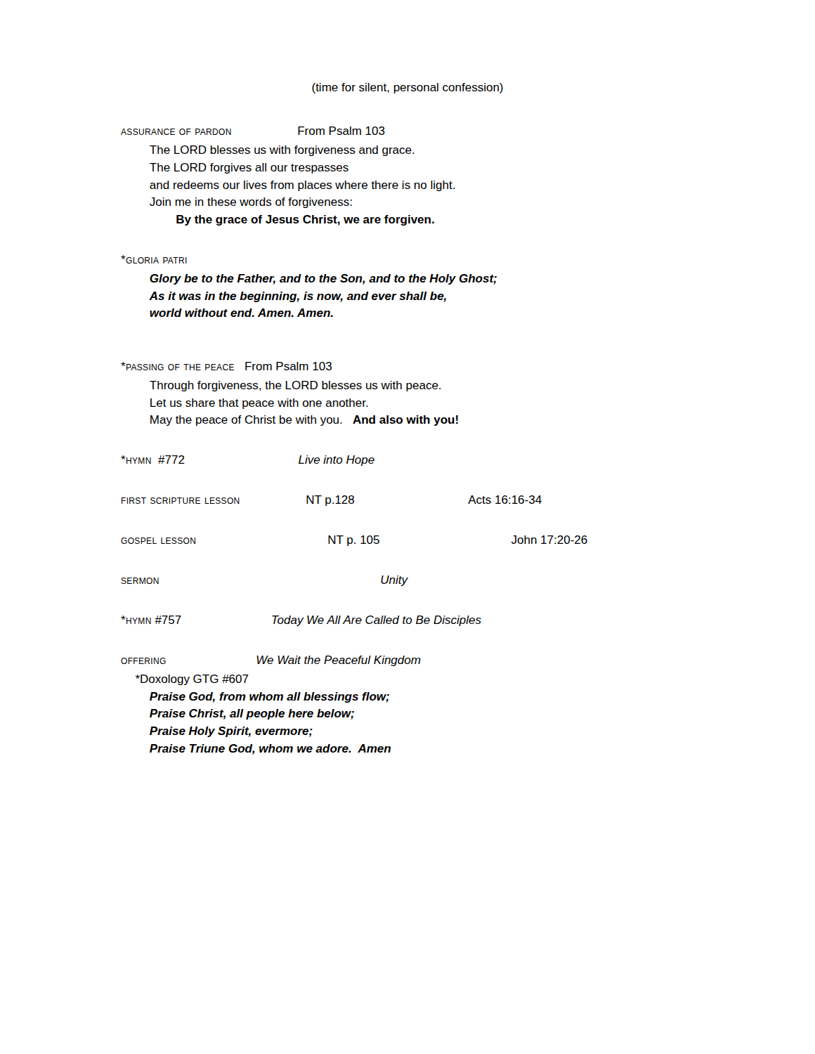(time for silent, personal confession)
Assurance of Pardon
From Psalm 103
The LORD blesses us with forgiveness and grace.
The LORD forgives all our trespasses
and redeems our lives from places where there is no light.
Join me in these words of forgiveness:
By the grace of Jesus Christ, we are forgiven.
*Gloria Patri
Glory be to the Father, and to the Son, and to the Holy Ghost;
As it was in the beginning, is now, and ever shall be,
world without end. Amen. Amen.
*Passing of the Peace
From Psalm 103
Through forgiveness, the LORD blesses us with peace.
Let us share that peace with one another.
May the peace of Christ be with you. And also with you!
*Hymn
#772 Live into Hope
First Scripture Lesson
NT p.128 Acts 16:16-34
Gospel Lesson
NT p. 105 John 17:20-26
Sermon
Unity
*Hymn
#757 Today We All Are Called to Be Disciples
Offering
We Wait the Peaceful Kingdom
*Doxology GTG #607
Praise God, from whom all blessings flow;
Praise Christ, all people here below;
Praise Holy Spirit, evermore;
Praise Triune God, whom we adore. Amen